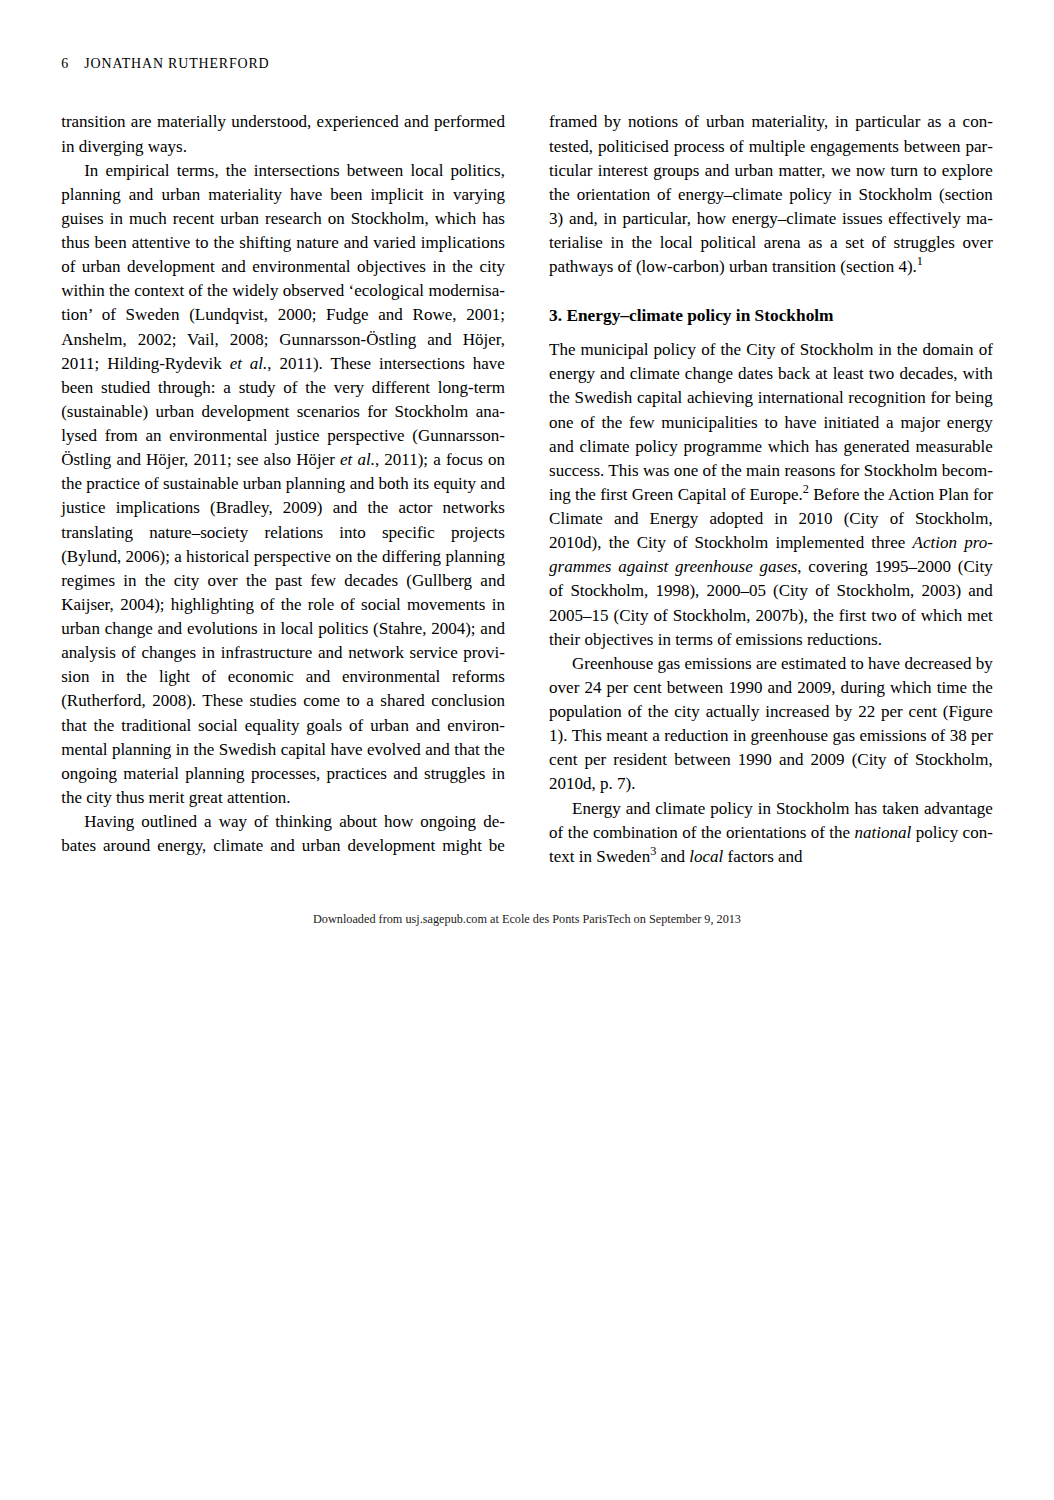6 JONATHAN RUTHERFORD
transition are materially understood, experienced and performed in diverging ways.
In empirical terms, the intersections between local politics, planning and urban materiality have been implicit in varying guises in much recent urban research on Stockholm, which has thus been attentive to the shifting nature and varied implications of urban development and environmental objectives in the city within the context of the widely observed ‘ecological modernisation’ of Sweden (Lundqvist, 2000; Fudge and Rowe, 2001; Anshelm, 2002; Vail, 2008; Gunnarsson-Östling and Höjer, 2011; Hilding-Rydevik et al., 2011). These intersections have been studied through: a study of the very different long-term (sustainable) urban development scenarios for Stockholm analysed from an environmental justice perspective (Gunnarsson-Östling and Höjer, 2011; see also Höjer et al., 2011); a focus on the practice of sustainable urban planning and both its equity and justice implications (Bradley, 2009) and the actor networks translating nature–society relations into specific projects (Bylund, 2006); a historical perspective on the differing planning regimes in the city over the past few decades (Gullberg and Kaijser, 2004); highlighting of the role of social movements in urban change and evolutions in local politics (Stahre, 2004); and analysis of changes in infrastructure and network service provision in the light of economic and environmental reforms (Rutherford, 2008). These studies come to a shared conclusion that the traditional social equality goals of urban and environmental planning in the Swedish capital have evolved and that the ongoing material planning processes, practices and struggles in the city thus merit great attention.
Having outlined a way of thinking about how ongoing debates around energy, climate and urban development might be framed by notions of urban materiality, in particular as a contested, politicised process of multiple engagements between particular interest groups and urban matter, we now turn to explore the orientation of energy–climate policy in Stockholm (section 3) and, in particular, how energy–climate issues effectively materialise in the local political arena as a set of struggles over pathways of (low-carbon) urban transition (section 4).1
3. Energy–climate policy in Stockholm
The municipal policy of the City of Stockholm in the domain of energy and climate change dates back at least two decades, with the Swedish capital achieving international recognition for being one of the few municipalities to have initiated a major energy and climate policy programme which has generated measurable success. This was one of the main reasons for Stockholm becoming the first Green Capital of Europe.2 Before the Action Plan for Climate and Energy adopted in 2010 (City of Stockholm, 2010d), the City of Stockholm implemented three Action programmes against greenhouse gases, covering 1995–2000 (City of Stockholm, 1998), 2000–05 (City of Stockholm, 2003) and 2005–15 (City of Stockholm, 2007b), the first two of which met their objectives in terms of emissions reductions.
Greenhouse gas emissions are estimated to have decreased by over 24 per cent between 1990 and 2009, during which time the population of the city actually increased by 22 per cent (Figure 1). This meant a reduction in greenhouse gas emissions of 38 per cent per resident between 1990 and 2009 (City of Stockholm, 2010d, p. 7).
Energy and climate policy in Stockholm has taken advantage of the combination of the orientations of the national policy context in Sweden3 and local factors and
Downloaded from usj.sagepub.com at Ecole des Ponts ParisTech on September 9, 2013